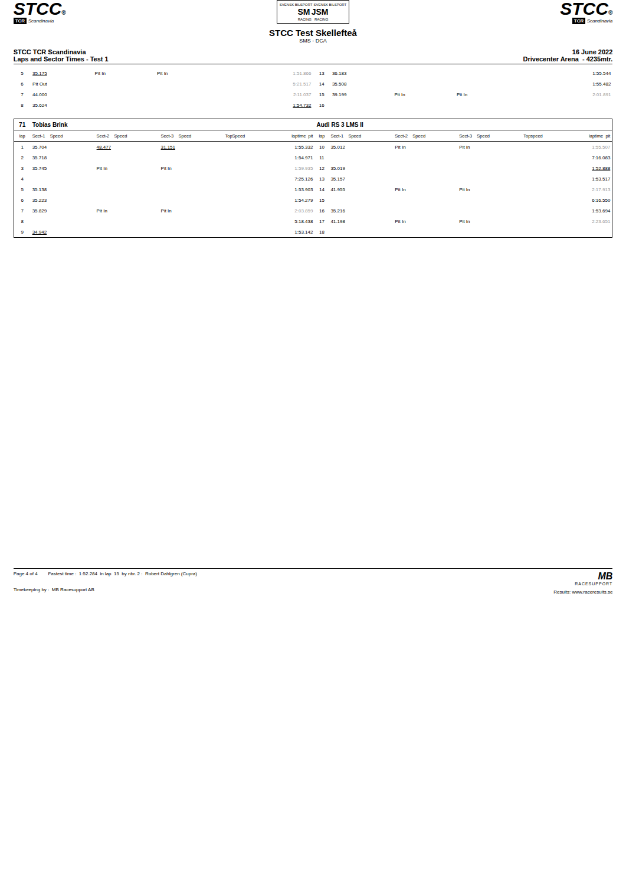STCC®
TCR Scandinavia
SVENSK BILSPORT SVENSK BILSPORT
SM JSM
RACING RACING
STCC®
TCR Scandinavia
STCC Test Skellefteå
SMS - DCA
STCC TCR Scandinavia
Laps and Sector Times - Test 1
16 June 2022
Drivecenter Arena - 4235mtr.
| 5 | 35.175 | Pit In | Pit In | | 1:51.866 | 13 | 36.183 | | | | 1:55.544 |
| 6 | Pit Out | | | | 5:21.517 | 14 | 35.508 | | | | 1:55.482 |
| 7 | 44.000 | | | | 2:11.037 | 15 | 39.199 | Pit In | Pit In | | 2:01.891 |
| 8 | 35.624 | | | | 1:54.732 | 16 | | | | | |
| 71 | Tobias Brink | Audi RS 3 LMS II |
| lap | Sect-1 Speed | Sect-2 Speed | Sect-3 Speed | TopSpeed | laptime pit | lap | Sect-1 Speed | Sect-2 Speed | Sect-3 Speed | Topspeed | laptime pit |
| 1 | 35.704 | 48.477 | 31.151 | | 1:55.332 | 10 | 35.012 | Pit In | Pit In | | 1:55.507 |
| 2 | 35.718 | | | | 1:54.971 | 11 | | | | | 7:16.083 |
| 3 | 35.745 | Pit In | Pit In | | 1:59.935 | 12 | 35.019 | | | | 1:52.888 |
| 4 | | | | | 7:25.126 | 13 | 35.157 | | | | 1:53.517 |
| 5 | 35.138 | | | | 1:53.903 | 14 | 41.955 | Pit In | Pit In | | 2:17.913 |
| 6 | 35.223 | | | | 1:54.279 | 15 | | | | | 6:16.550 |
| 7 | 35.829 | Pit In | Pit In | | 2:03.859 | 16 | 35.216 | | | | 1:53.694 |
| 8 | | | | | 5:18.438 | 17 | 41.198 | Pit In | Pit In | | 2:23.651 |
| 9 | 34.942 | | | | 1:53.142 | 18 | | | | | |
Page 4 of 4 Fastest time : 1:52.284 in lap 15 by nbr. 2 : Robert Dahlgren (Cupra)
Timekeeping by : MB Racesupport AB
MB
RACESUPPORT
Results: www.raceresults.se